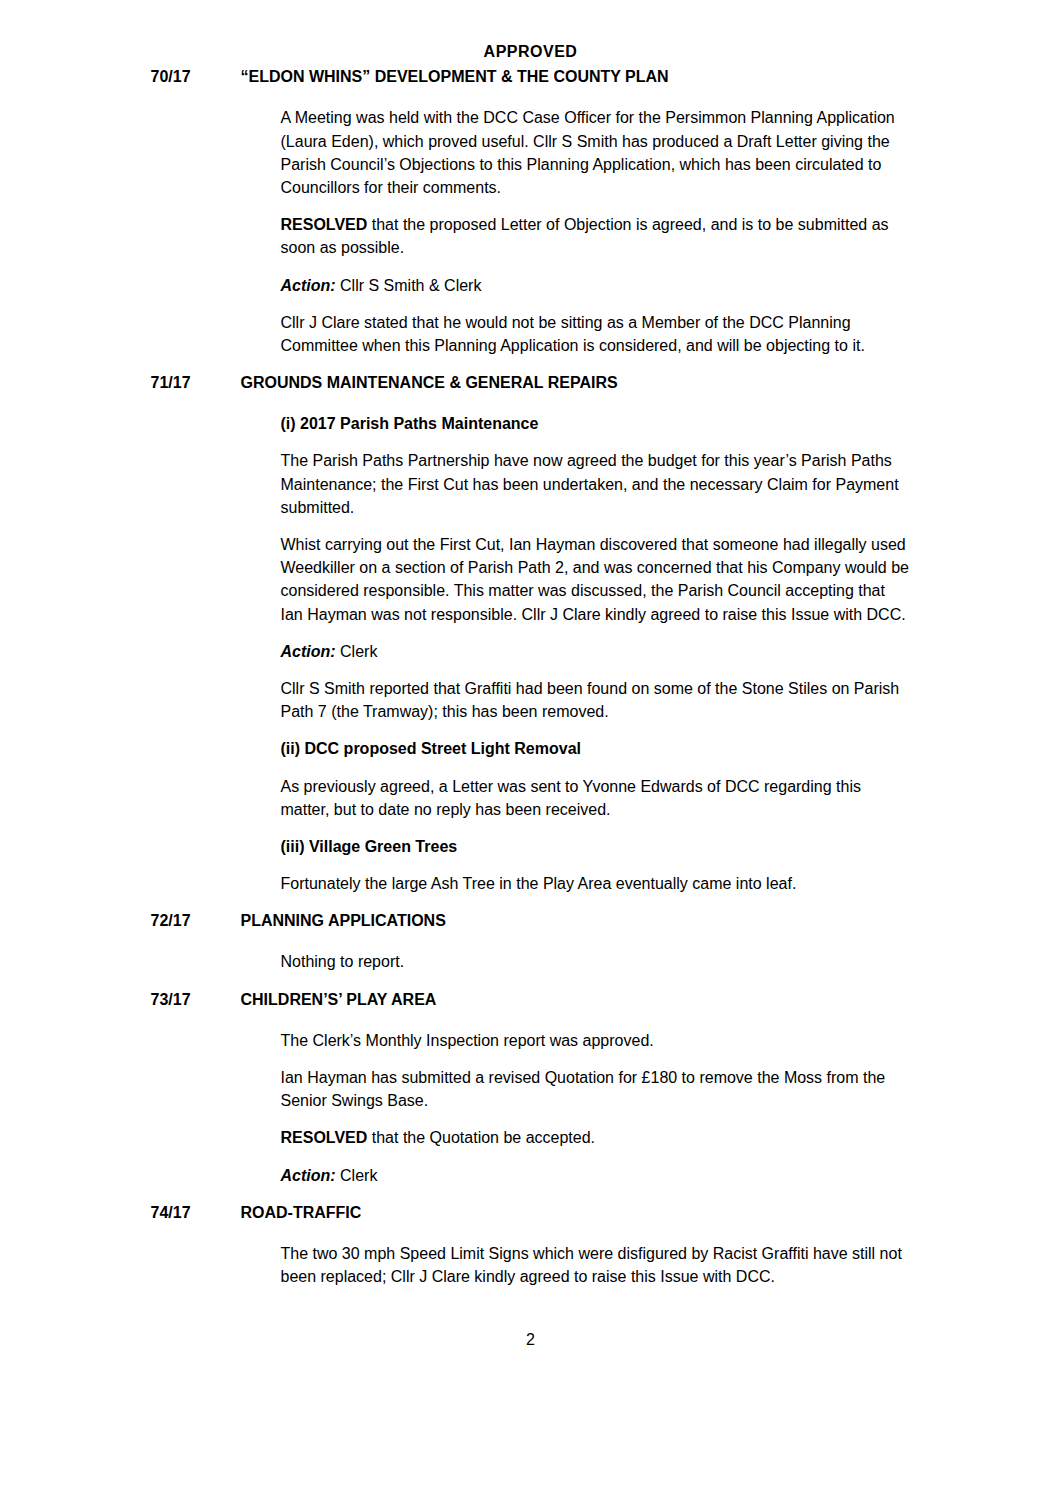APPROVED
70/17
“ELDON WHINS” DEVELOPMENT & THE COUNTY PLAN
A Meeting was held with the DCC Case Officer for the Persimmon Planning Application (Laura Eden), which proved useful. Cllr S Smith has produced a Draft Letter giving the Parish Council’s Objections to this Planning Application, which has been circulated to Councillors for their comments.
RESOLVED that the proposed Letter of Objection is agreed, and is to be submitted as soon as possible.
Action: Cllr S Smith & Clerk
Cllr J Clare stated that he would not be sitting as a Member of the DCC Planning Committee when this Planning Application is considered, and will be objecting to it.
71/17
GROUNDS MAINTENANCE & GENERAL REPAIRS
(i) 2017 Parish Paths Maintenance
The Parish Paths Partnership have now agreed the budget for this year’s Parish Paths Maintenance; the First Cut has been undertaken, and the necessary Claim for Payment submitted.
Whist carrying out the First Cut, Ian Hayman discovered that someone had illegally used Weedkiller on a section of Parish Path 2, and was concerned that his Company would be considered responsible. This matter was discussed, the Parish Council accepting that Ian Hayman was not responsible. Cllr J Clare kindly agreed to raise this Issue with DCC.
Action: Clerk
Cllr S Smith reported that Graffiti had been found on some of the Stone Stiles on Parish Path 7 (the Tramway); this has been removed.
(ii) DCC proposed Street Light Removal
As previously agreed, a Letter was sent to Yvonne Edwards of DCC regarding this matter, but to date no reply has been received.
(iii) Village Green Trees
Fortunately the large Ash Tree in the Play Area eventually came into leaf.
72/17
PLANNING APPLICATIONS
Nothing to report.
73/17
CHILDREN’S’ PLAY AREA
The Clerk’s Monthly Inspection report was approved.
Ian Hayman has submitted a revised Quotation for £180 to remove the Moss from the Senior Swings Base.
RESOLVED that the Quotation be accepted.
Action: Clerk
74/17
ROAD-TRAFFIC
The two 30 mph Speed Limit Signs which were disfigured by Racist Graffiti have still not been replaced; Cllr J Clare kindly agreed to raise this Issue with DCC.
2